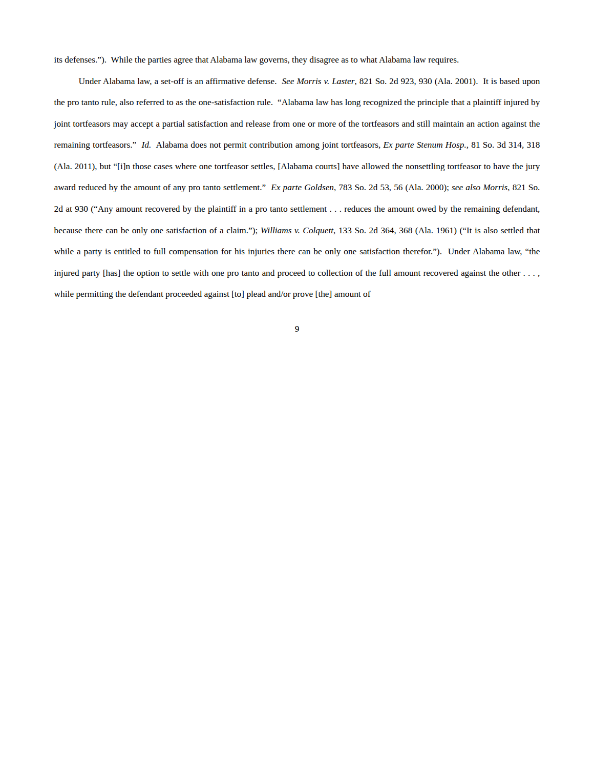its defenses.”). While the parties agree that Alabama law governs, they disagree as to what Alabama law requires.
Under Alabama law, a set-off is an affirmative defense. See Morris v. Laster, 821 So. 2d 923, 930 (Ala. 2001). It is based upon the pro tanto rule, also referred to as the one-satisfaction rule. “Alabama law has long recognized the principle that a plaintiff injured by joint tortfeasors may accept a partial satisfaction and release from one or more of the tortfeasors and still maintain an action against the remaining tortfeasors.” Id. Alabama does not permit contribution among joint tortfeasors, Ex parte Stenum Hosp., 81 So. 3d 314, 318 (Ala. 2011), but “[i]n those cases where one tortfeasor settles, [Alabama courts] have allowed the nonsettling tortfeasor to have the jury award reduced by the amount of any pro tanto settlement.” Ex parte Goldsen, 783 So. 2d 53, 56 (Ala. 2000); see also Morris, 821 So. 2d at 930 (“Any amount recovered by the plaintiff in a pro tanto settlement . . . reduces the amount owed by the remaining defendant, because there can be only one satisfaction of a claim.”); Williams v. Colquett, 133 So. 2d 364, 368 (Ala. 1961) (“It is also settled that while a party is entitled to full compensation for his injuries there can be only one satisfaction therefor.”). Under Alabama law, “the injured party [has] the option to settle with one pro tanto and proceed to collection of the full amount recovered against the other . . . , while permitting the defendant proceeded against [to] plead and/or prove [the] amount of
9